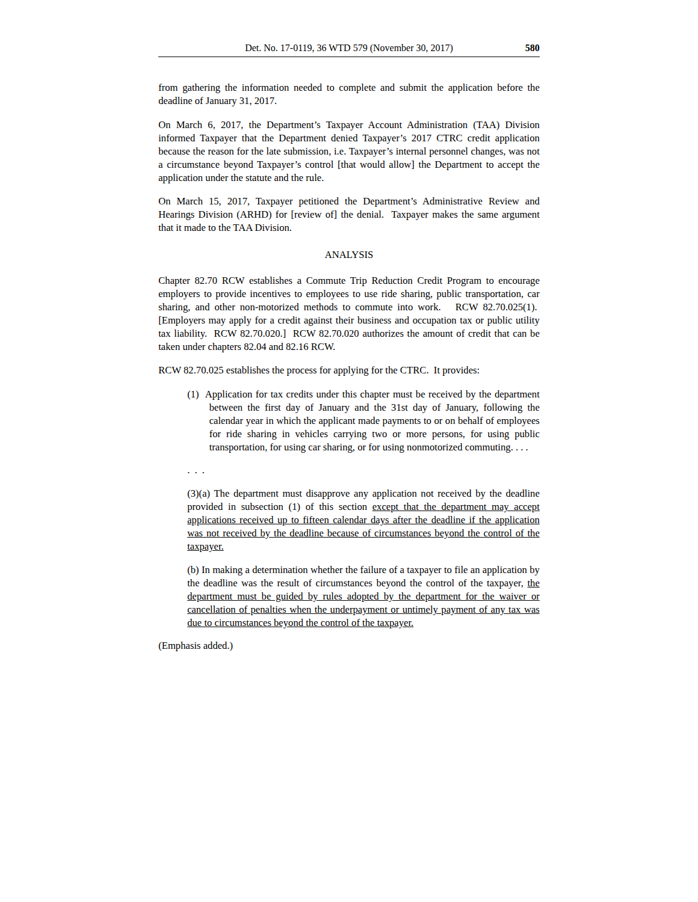Det. No. 17-0119, 36 WTD 579 (November 30, 2017) 580
from gathering the information needed to complete and submit the application before the deadline of January 31, 2017.
On March 6, 2017, the Department’s Taxpayer Account Administration (TAA) Division informed Taxpayer that the Department denied Taxpayer’s 2017 CTRC credit application because the reason for the late submission, i.e. Taxpayer’s internal personnel changes, was not a circumstance beyond Taxpayer’s control [that would allow] the Department to accept the application under the statute and the rule.
On March 15, 2017, Taxpayer petitioned the Department’s Administrative Review and Hearings Division (ARHD) for [review of] the denial. Taxpayer makes the same argument that it made to the TAA Division.
ANALYSIS
Chapter 82.70 RCW establishes a Commute Trip Reduction Credit Program to encourage employers to provide incentives to employees to use ride sharing, public transportation, car sharing, and other non-motorized methods to commute into work. RCW 82.70.025(1). [Employers may apply for a credit against their business and occupation tax or public utility tax liability. RCW 82.70.020.] RCW 82.70.020 authorizes the amount of credit that can be taken under chapters 82.04 and 82.16 RCW.
RCW 82.70.025 establishes the process for applying for the CTRC. It provides:
(1) Application for tax credits under this chapter must be received by the department between the first day of January and the 31st day of January, following the calendar year in which the applicant made payments to or on behalf of employees for ride sharing in vehicles carrying two or more persons, for using public transportation, for using car sharing, or for using nonmotorized commuting. . . .
. . .
(3)(a) The department must disapprove any application not received by the deadline provided in subsection (1) of this section except that the department may accept applications received up to fifteen calendar days after the deadline if the application was not received by the deadline because of circumstances beyond the control of the taxpayer.
(b) In making a determination whether the failure of a taxpayer to file an application by the deadline was the result of circumstances beyond the control of the taxpayer, the department must be guided by rules adopted by the department for the waiver or cancellation of penalties when the underpayment or untimely payment of any tax was due to circumstances beyond the control of the taxpayer.
(Emphasis added.)